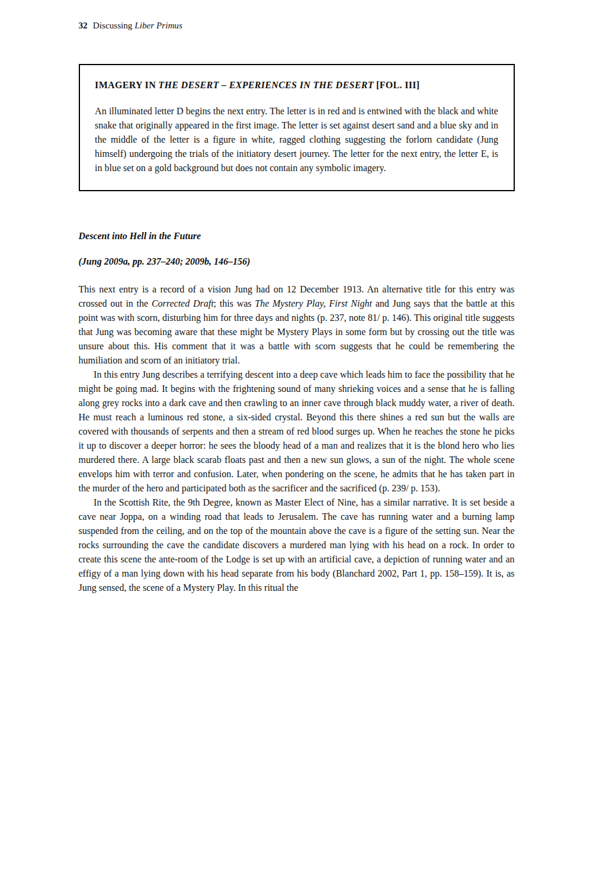32 Discussing Liber Primus
Imagery in The Desert – Experiences in the Desert [Fol. III]
An illuminated letter D begins the next entry. The letter is in red and is entwined with the black and white snake that originally appeared in the first image. The letter is set against desert sand and a blue sky and in the middle of the letter is a figure in white, ragged clothing suggesting the forlorn candidate (Jung himself) undergoing the trials of the initiatory desert journey. The letter for the next entry, the letter E, is in blue set on a gold background but does not contain any symbolic imagery.
Descent into Hell in the Future
(Jung 2009a, pp. 237–240; 2009b, 146–156)
This next entry is a record of a vision Jung had on 12 December 1913. An alternative title for this entry was crossed out in the Corrected Draft; this was The Mystery Play, First Night and Jung says that the battle at this point was with scorn, disturbing him for three days and nights (p. 237, note 81/ p. 146). This original title suggests that Jung was becoming aware that these might be Mystery Plays in some form but by crossing out the title was unsure about this. His comment that it was a battle with scorn suggests that he could be remembering the humiliation and scorn of an initiatory trial.
In this entry Jung describes a terrifying descent into a deep cave which leads him to face the possibility that he might be going mad. It begins with the frightening sound of many shrieking voices and a sense that he is falling along grey rocks into a dark cave and then crawling to an inner cave through black muddy water, a river of death. He must reach a luminous red stone, a six-sided crystal. Beyond this there shines a red sun but the walls are covered with thousands of serpents and then a stream of red blood surges up. When he reaches the stone he picks it up to discover a deeper horror: he sees the bloody head of a man and realizes that it is the blond hero who lies murdered there. A large black scarab floats past and then a new sun glows, a sun of the night. The whole scene envelops him with terror and confusion. Later, when pondering on the scene, he admits that he has taken part in the murder of the hero and participated both as the sacrificer and the sacrificed (p. 239/ p. 153).
In the Scottish Rite, the 9th Degree, known as Master Elect of Nine, has a similar narrative. It is set beside a cave near Joppa, on a winding road that leads to Jerusalem. The cave has running water and a burning lamp suspended from the ceiling, and on the top of the mountain above the cave is a figure of the setting sun. Near the rocks surrounding the cave the candidate discovers a murdered man lying with his head on a rock. In order to create this scene the ante-room of the Lodge is set up with an artificial cave, a depiction of running water and an effigy of a man lying down with his head separate from his body (Blanchard 2002, Part 1, pp. 158–159). It is, as Jung sensed, the scene of a Mystery Play. In this ritual the